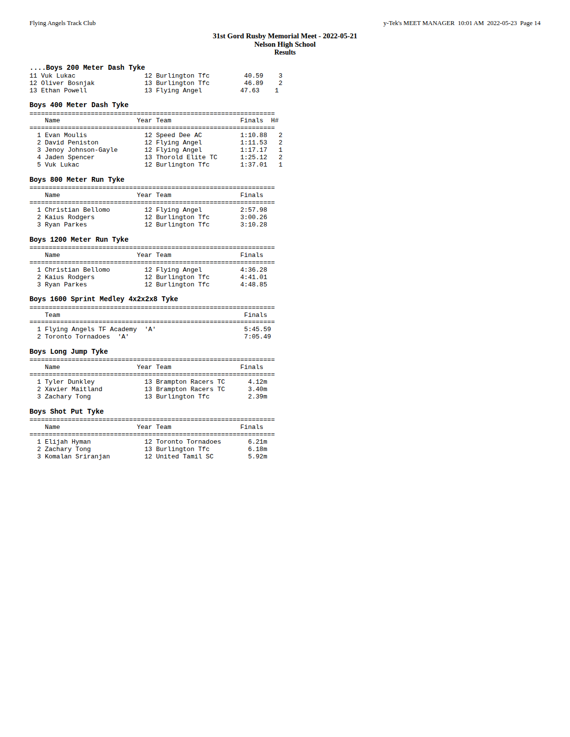Flying Angels Track Club y-Tek's MEET MANAGER 10:01 AM 2022-05-23 Page 14
31st Gord Rusby Memorial Meet - 2022-05-21
Nelson High School
Results
....Boys 200 Meter Dash Tyke
11 Vuk Lukac                  12 Burlington Tfc         40.59    3
12 Oliver Bosnjak             13 Burlington Tfc         46.89    2
13 Ethan Powell               13 Flying Angel          47.63    1
Boys 400 Meter Dash Tyke
================================================================
    Name                    Year Team                  Finals  H#
================================================================
  1 Evan Moulis               12 Speed Dee AC          1:10.88   2
  2 David Peniston            12 Flying Angel          1:11.53   2
  3 Jenoy Johnson-Gayle       12 Flying Angel          1:17.17   1
  4 Jaden Spencer             13 Thorold Elite TC      1:25.12   2
  5 Vuk Lukac                 12 Burlington Tfc        1:37.01   1
Boys 800 Meter Run Tyke
================================================================
    Name                    Year Team                  Finals
================================================================
  1 Christian Bellomo         12 Flying Angel          2:57.98
  2 Kaius Rodgers             12 Burlington Tfc        3:00.26
  3 Ryan Parkes               12 Burlington Tfc        3:10.28
Boys 1200 Meter Run Tyke
================================================================
    Name                    Year Team                  Finals
================================================================
  1 Christian Bellomo         12 Flying Angel          4:36.28
  2 Kaius Rodgers             12 Burlington Tfc        4:41.01
  3 Ryan Parkes               12 Burlington Tfc        4:48.85
Boys 1600 Sprint Medley 4x2x2x8 Tyke
================================================================
    Team                                                Finals
================================================================
  1 Flying Angels TF Academy  'A'                       5:45.59
  2 Toronto Tornadoes  'A'                              7:05.49
Boys Long Jump Tyke
================================================================
    Name                    Year Team                  Finals
================================================================
  1 Tyler Dunkley             13 Brampton Racers TC      4.12m
  2 Xavier Maitland           13 Brampton Racers TC      3.40m
  3 Zachary Tong              13 Burlington Tfc          2.39m
Boys Shot Put Tyke
================================================================
    Name                    Year Team                  Finals
================================================================
  1 Elijah Hyman              12 Toronto Tornadoes       6.21m
  2 Zachary Tong              13 Burlington Tfc          6.18m
  3 Komalan Sriranjan         12 United Tamil SC         5.92m